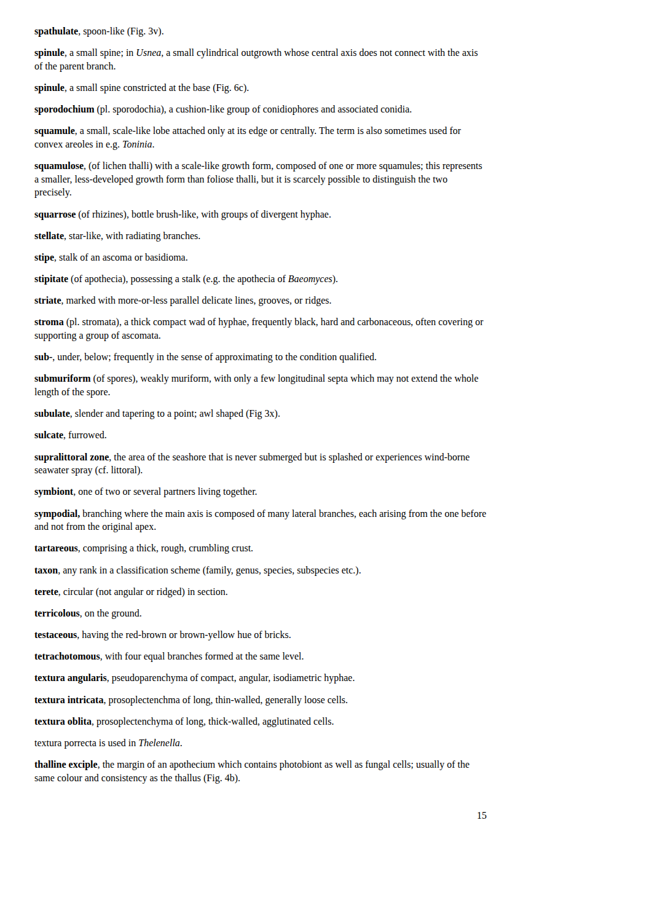spathulate
, spoon-like (Fig. 3v).
spinule
, a small spine; in Usnea, a small cylindrical outgrowth whose central axis does not connect with the axis of the parent branch.
spinule
, a small spine constricted at the base (Fig. 6c).
sporodochium
(pl. sporodochia), a cushion-like group of conidiophores and associated conidia.
squamule
, a small, scale-like lobe attached only at its edge or centrally. The term is also sometimes used for convex areoles in e.g. Toninia.
squamulose
, (of lichen thalli) with a scale-like growth form, composed of one or more squamules; this represents a smaller, less-developed growth form than foliose thalli, but it is scarcely possible to distinguish the two precisely.
squarrose
(of rhizines), bottle brush-like, with groups of divergent hyphae.
stellate
, star-like, with radiating branches.
stipe
, stalk of an ascoma or basidioma.
stipitate
(of apothecia), possessing a stalk (e.g. the apothecia of Baeomyces).
striate
, marked with more-or-less parallel delicate lines, grooves, or ridges.
stroma
(pl. stromata), a thick compact wad of hyphae, frequently black, hard and carbonaceous, often covering or supporting a group of ascomata.
sub-
, under, below; frequently in the sense of approximating to the condition qualified.
submuriform
(of spores), weakly muriform, with only a few longitudinal septa which may not extend the whole length of the spore.
subulate
, slender and tapering to a point; awl shaped (Fig 3x).
sulcate
, furrowed.
supralittoral zone
, the area of the seashore that is never submerged but is splashed or experiences wind-borne seawater spray (cf. littoral).
symbiont
, one of two or several partners living together.
sympodial,
branching where the main axis is composed of many lateral branches, each arising from the one before and not from the original apex.
tartareous
, comprising a thick, rough, crumbling crust.
taxon
, any rank in a classification scheme (family, genus, species, subspecies etc.).
terete
, circular (not angular or ridged) in section.
terricolous
, on the ground.
testaceous
, having the red-brown or brown-yellow hue of bricks.
tetrachotomous
, with four equal branches formed at the same level.
textura angularis
, pseudoparenchyma of compact, angular, isodiametric hyphae.
textura intricata
, prosoplectenchma of long, thin-walled, generally loose cells.
textura oblita
, prosoplectenchyma of long, thick-walled, agglutinated cells.
textura porrecta
is used in Thelenella.
thalline exciple
, the margin of an apothecium which contains photobiont as well as fungal cells; usually of the same colour and consistency as the thallus (Fig. 4b).
15